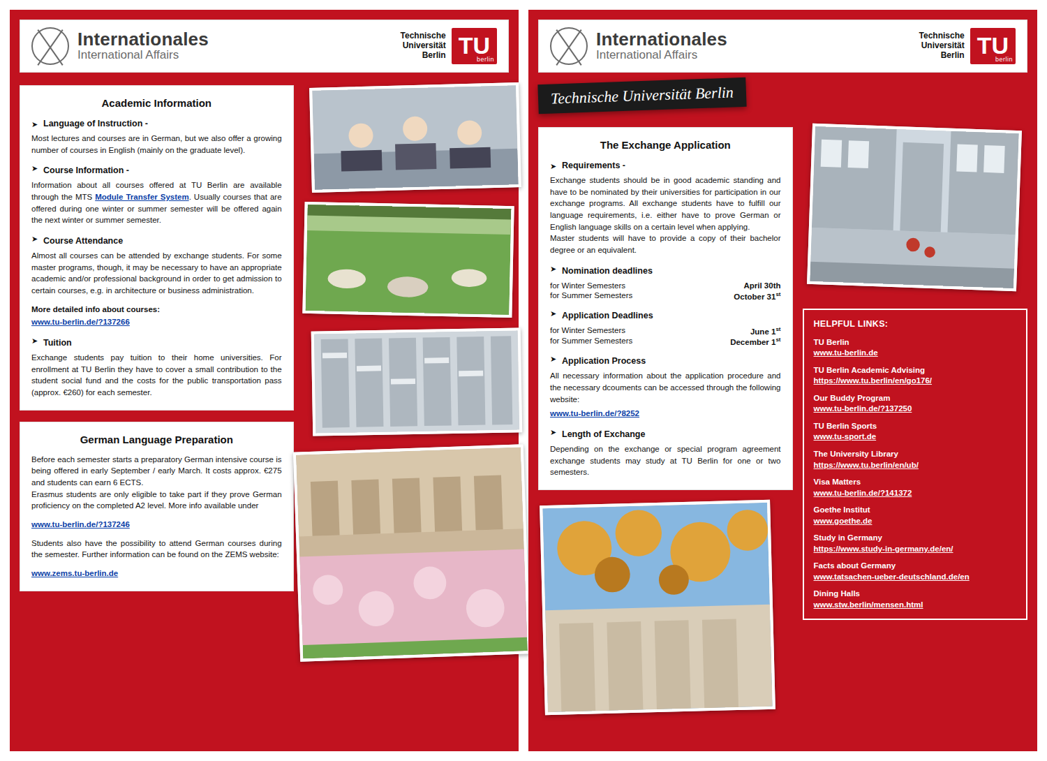Internationales
International Affairs
Technische
Universität
Berlin
TUberlin
Academic Information
➤
Language of Instruction -
Most lectures and courses are in German, but we also offer a growing number of courses in English (mainly on the graduate level).
➤
Course Information -
Information about all courses offered at TU Berlin are available through the MTS Module Transfer System. Usually courses that are offered during one winter or summer semester will be offered again the next winter or summer semester.
➤
Course Attendance
Almost all courses can be attended by exchange students. For some master programs, though, it may be necessary to have an appropriate academic and/or professional background in order to get admission to certain courses, e.g. in architecture or business administration.
More detailed info about courses:
www.tu-berlin.de/?137266
➤
Tuition
Exchange students pay tuition to their home universities. For enrollment at TU Berlin they have to cover a small contribution to the student social fund and the costs for the public transportation pass (approx. €260) for each semester.
German Language Preparation
Before each semester starts a preparatory German intensive course is being offered in early September / early March. It costs approx. €275 and students can earn 6 ECTS.
Erasmus students are only eligible to take part if they prove German proficiency on the completed A2 level. More info available under
www.tu-berlin.de/?137246
Students also have the possibility to attend German courses during the semester. Further information can be found on the ZEMS website:
www.zems.tu-berlin.de
Internationales
International Affairs
Technische
Universität
Berlin
TUberlin
Technische Universität Berlin
The Exchange Application
➤
Requirements -
Exchange students should be in good academic standing and have to be nominated by their universities for participation in our exchange programs. All exchange students have to fulfill our language requirements, i.e. either have to prove German or English language skills on a certain level when applying.
Master students will have to provide a copy of their bachelor degree or an equivalent.
➤
Nomination deadlines
for Winter Semesters April 30th
for Summer Semesters October 31st
➤
Application Deadlines
for Winter Semesters June 1st
for Summer Semesters December 1st
➤
Application Process
All necessary information about the application procedure and the necessary dcouments can be accessed through the following website:
www.tu-berlin.de/?8252
➤
Length of Exchange
Depending on the exchange or special program agreement exchange students may study at TU Berlin for one or two semesters.
HELPFUL LINKS:
TU Berlin
www.tu-berlin.de
TU Berlin Academic Advising
https://www.tu.berlin/en/go176/
Our Buddy Program
www.tu-berlin.de/?137250
TU Berlin Sports
www.tu-sport.de
The University Library
https://www.tu.berlin/en/ub/
Visa Matters
www.tu-berlin.de/?141372
Goethe Institut
www.goethe.de
Study in Germany
https://www.study-in-germany.de/en/
Facts about Germany
www.tatsachen-ueber-deutschland.de/en
Dining Halls
www.stw.berlin/mensen.html